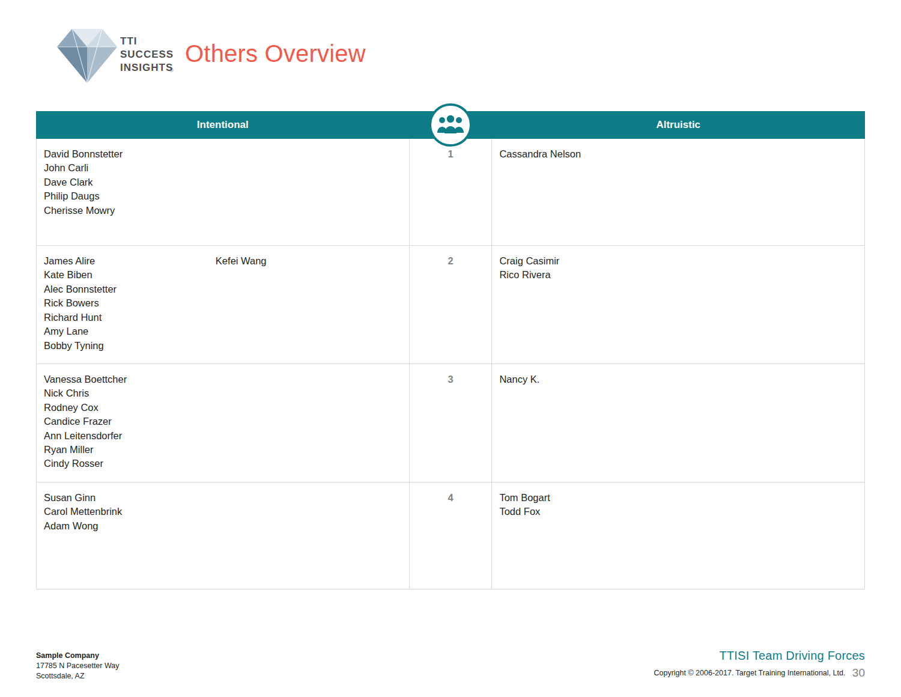TTI SUCCESS INSIGHTS ®
Others Overview
| Intentional | | Altruistic |
| --- | --- | --- |
| David Bonnstetter John Carli Dave Clark Philip Daugs Cherisse Mowry | 1 | Cassandra Nelson |
| James Alire Kate Biben Alec Bonnstetter Rick Bowers Richard Hunt Amy Lane Bobby Tyning Kefei Wang | 2 | Craig Casimir Rico Rivera |
| Vanessa Boettcher Nick Chris Rodney Cox Candice Frazer Ann Leitensdorfer Ryan Miller Cindy Rosser | 3 | Nancy K. |
| Susan Ginn Carol Mettenbrink Adam Wong | 4 | Tom Bogart Todd Fox |
Sample Company
17785 N Pacesetter Way
Scottsdale, AZ
TTISI Team Driving Forces
Copyright © 2006-2017. Target Training International, Ltd. 30